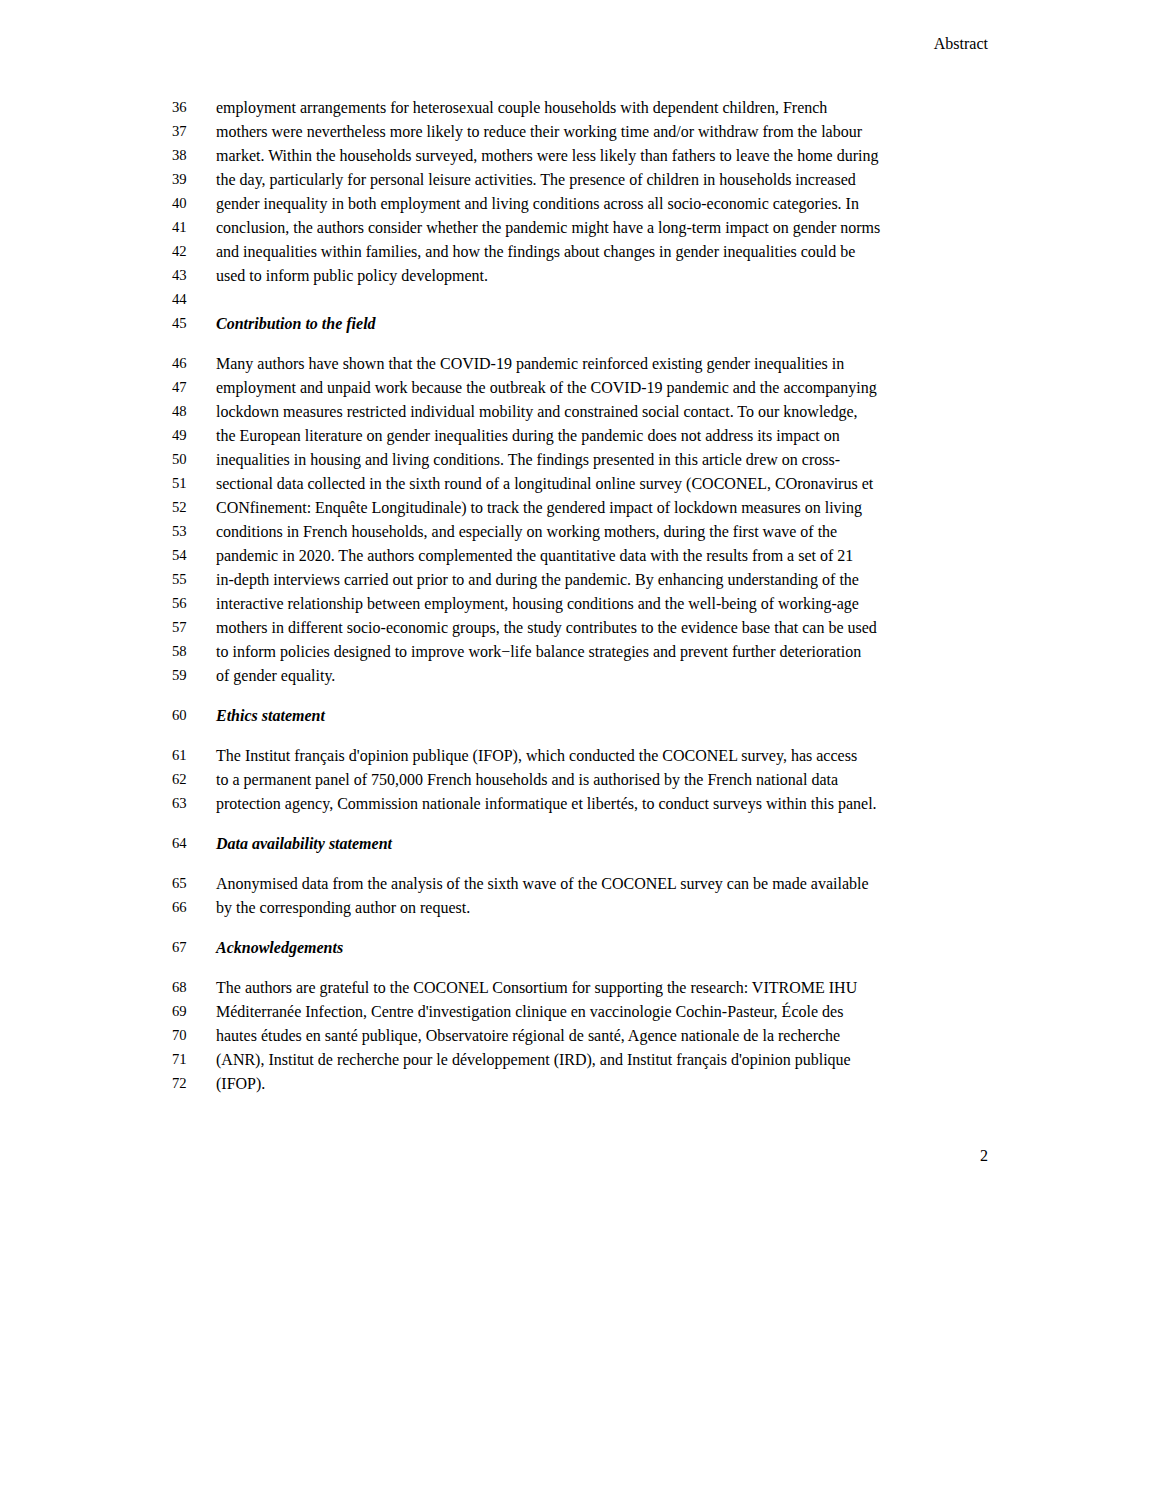Abstract
36 employment arrangements for heterosexual couple households with dependent children, French
37 mothers were nevertheless more likely to reduce their working time and/or withdraw from the labour
38 market. Within the households surveyed, mothers were less likely than fathers to leave the home during
39 the day, particularly for personal leisure activities. The presence of children in households increased
40 gender inequality in both employment and living conditions across all socio-economic categories. In
41 conclusion, the authors consider whether the pandemic might have a long-term impact on gender norms
42 and inequalities within families, and how the findings about changes in gender inequalities could be
43 used to inform public policy development.
44
45
Contribution to the field
46 Many authors have shown that the COVID-19 pandemic reinforced existing gender inequalities in
47 employment and unpaid work because the outbreak of the COVID-19 pandemic and the accompanying
48 lockdown measures restricted individual mobility and constrained social contact. To our knowledge,
49 the European literature on gender inequalities during the pandemic does not address its impact on
50 inequalities in housing and living conditions. The findings presented in this article drew on cross-
51 sectional data collected in the sixth round of a longitudinal online survey (COCONEL, COronavirus et
52 CONfinement: Enquête Longitudinale) to track the gendered impact of lockdown measures on living
53 conditions in French households, and especially on working mothers, during the first wave of the
54 pandemic in 2020. The authors complemented the quantitative data with the results from a set of 21
55 in-depth interviews carried out prior to and during the pandemic. By enhancing understanding of the
56 interactive relationship between employment, housing conditions and the well-being of working-age
57 mothers in different socio-economic groups, the study contributes to the evidence base that can be used
58 to inform policies designed to improve work−life balance strategies and prevent further deterioration
59 of gender equality.
60
Ethics statement
61 The Institut français d'opinion publique (IFOP), which conducted the COCONEL survey, has access
62 to a permanent panel of 750,000 French households and is authorised by the French national data
63 protection agency, Commission nationale informatique et libertés, to conduct surveys within this panel.
64
Data availability statement
65 Anonymised data from the analysis of the sixth wave of the COCONEL survey can be made available
66 by the corresponding author on request.
67
Acknowledgements
68 The authors are grateful to the COCONEL Consortium for supporting the research: VITROME IHU
69 Méditerranée Infection, Centre d'investigation clinique en vaccinologie Cochin-Pasteur, École des
70 hautes études en santé publique, Observatoire régional de santé, Agence nationale de la recherche
71(ANR), Institut de recherche pour le développement (IRD), and Institut français d'opinion publique
72(IFOP).
2